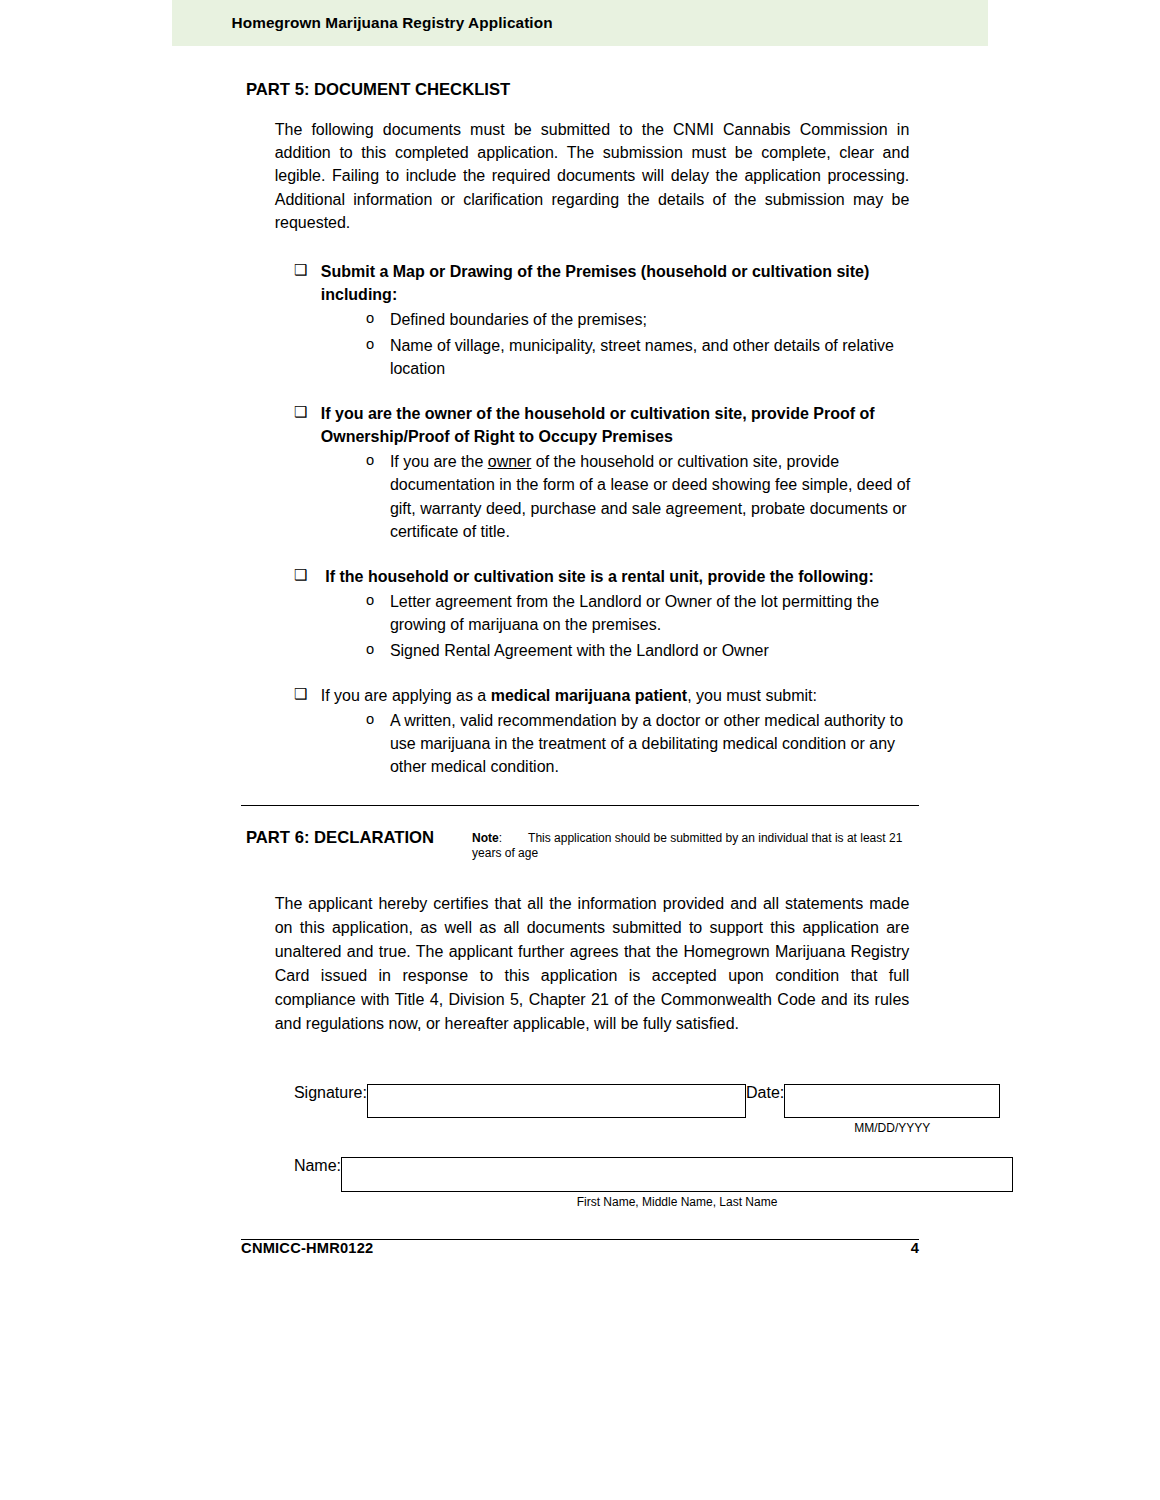Homegrown Marijuana Registry Application
PART 5: DOCUMENT CHECKLIST
The following documents must be submitted to the CNMI Cannabis Commission in addition to this completed application. The submission must be complete, clear and legible. Failing to include the required documents will delay the application processing. Additional information or clarification regarding the details of the submission may be requested.
Submit a Map or Drawing of the Premises (household or cultivation site) including:
Defined boundaries of the premises;
Name of village, municipality, street names, and other details of relative location
If you are the owner of the household or cultivation site, provide Proof of Ownership/Proof of Right to Occupy Premises
If you are the owner of the household or cultivation site, provide documentation in the form of a lease or deed showing fee simple, deed of gift, warranty deed, purchase and sale agreement, probate documents or certificate of title.
If the household or cultivation site is a rental unit, provide the following:
Letter agreement from the Landlord or Owner of the lot permitting the growing of marijuana on the premises.
Signed Rental Agreement with the Landlord or Owner
If you are applying as a medical marijuana patient, you must submit:
A written, valid recommendation by a doctor or other medical authority to use marijuana in the treatment of a debilitating medical condition or any other medical condition.
PART 6: DECLARATION
Note: This application should be submitted by an individual that is at least 21 years of age
The applicant hereby certifies that all the information provided and all statements made on this application, as well as all documents submitted to support this application are unaltered and true. The applicant further agrees that the Homegrown Marijuana Registry Card issued in response to this application is accepted upon condition that full compliance with Title 4, Division 5, Chapter 21 of the Commonwealth Code and its rules and regulations now, or hereafter applicable, will be fully satisfied.
| Signature: | | | Date: | MM/DD/YYYY |
| Name: | First Name, Middle Name, Last Name |
CNMICC-HMR0122
4